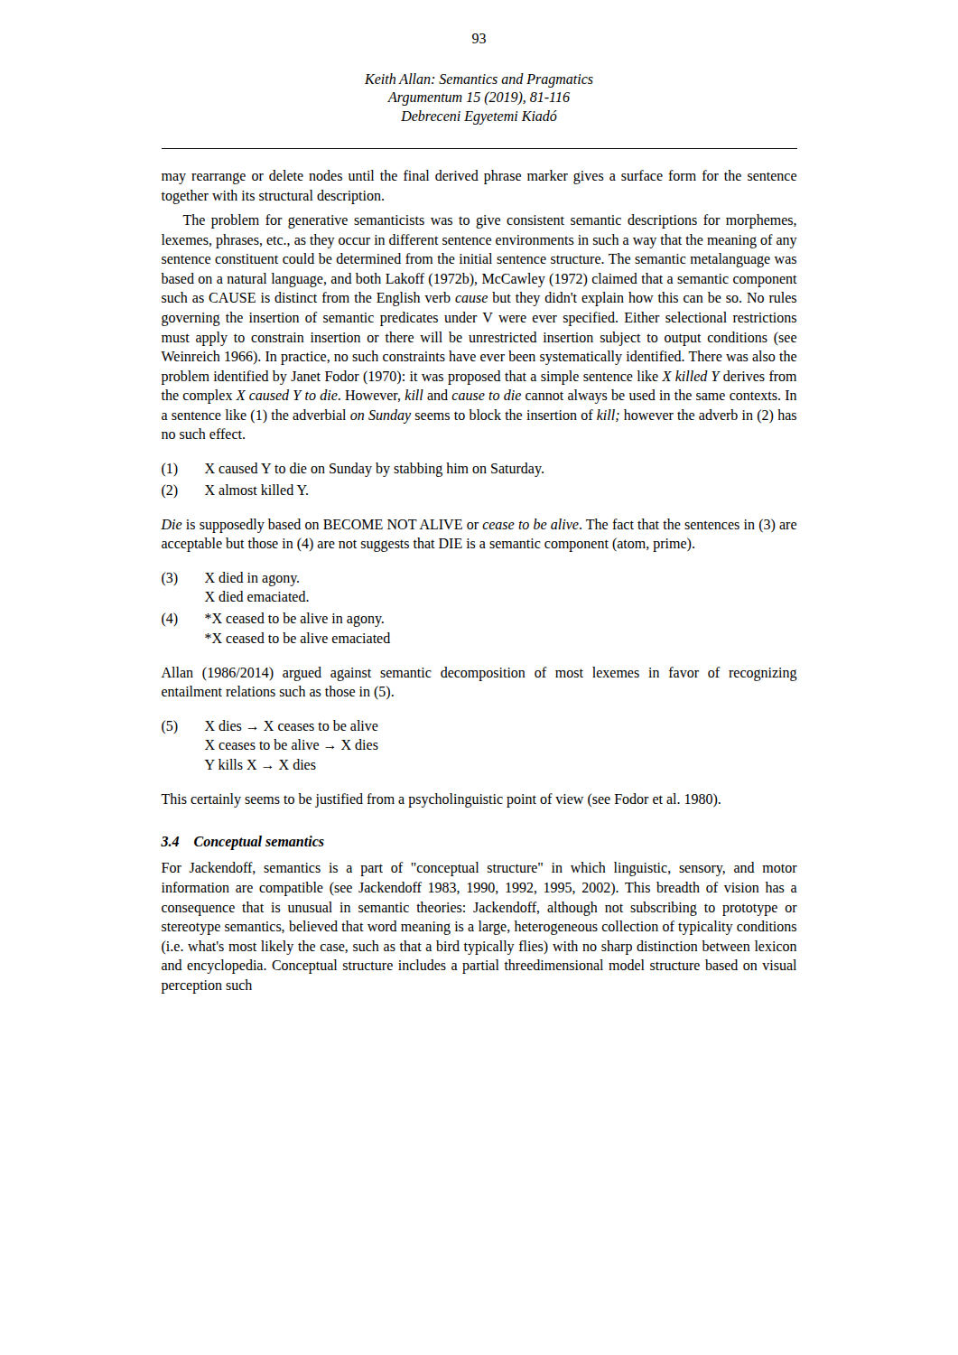93
Keith Allan: Semantics and Pragmatics
Argumentum 15 (2019), 81-116
Debreceni Egyetemi Kiadó
may rearrange or delete nodes until the final derived phrase marker gives a surface form for the sentence together with its structural description.
The problem for generative semanticists was to give consistent semantic descriptions for morphemes, lexemes, phrases, etc., as they occur in different sentence environments in such a way that the meaning of any sentence constituent could be determined from the initial sentence structure. The semantic metalanguage was based on a natural language, and both Lakoff (1972b), McCawley (1972) claimed that a semantic component such as CAUSE is distinct from the English verb cause but they didn't explain how this can be so. No rules governing the insertion of semantic predicates under V were ever specified. Either selectional restrictions must apply to constrain insertion or there will be unrestricted insertion subject to output conditions (see Weinreich 1966). In practice, no such constraints have ever been systematically identified. There was also the problem identified by Janet Fodor (1970): it was proposed that a simple sentence like X killed Y derives from the complex X caused Y to die. However, kill and cause to die cannot always be used in the same contexts. In a sentence like (1) the adverbial on Sunday seems to block the insertion of kill; however the adverb in (2) has no such effect.
(1) X caused Y to die on Sunday by stabbing him on Saturday.
(2) X almost killed Y.
Die is supposedly based on BECOME NOT ALIVE or cease to be alive. The fact that the sentences in (3) are acceptable but those in (4) are not suggests that DIE is a semantic component (atom, prime).
(3) X died in agony. X died emaciated.
(4) *X ceased to be alive in agony. *X ceased to be alive emaciated
Allan (1986/2014) argued against semantic decomposition of most lexemes in favor of recognizing entailment relations such as those in (5).
(5) X dies → X ceases to be alive X ceases to be alive → X dies Y kills X → X dies
This certainly seems to be justified from a psycholinguistic point of view (see Fodor et al. 1980).
3.4 Conceptual semantics
For Jackendoff, semantics is a part of "conceptual structure" in which linguistic, sensory, and motor information are compatible (see Jackendoff 1983, 1990, 1992, 1995, 2002). This breadth of vision has a consequence that is unusual in semantic theories: Jackendoff, although not subscribing to prototype or stereotype semantics, believed that word meaning is a large, heterogeneous collection of typicality conditions (i.e. what's most likely the case, such as that a bird typically flies) with no sharp distinction between lexicon and encyclopedia. Conceptual structure includes a partial threedimensional model structure based on visual perception such